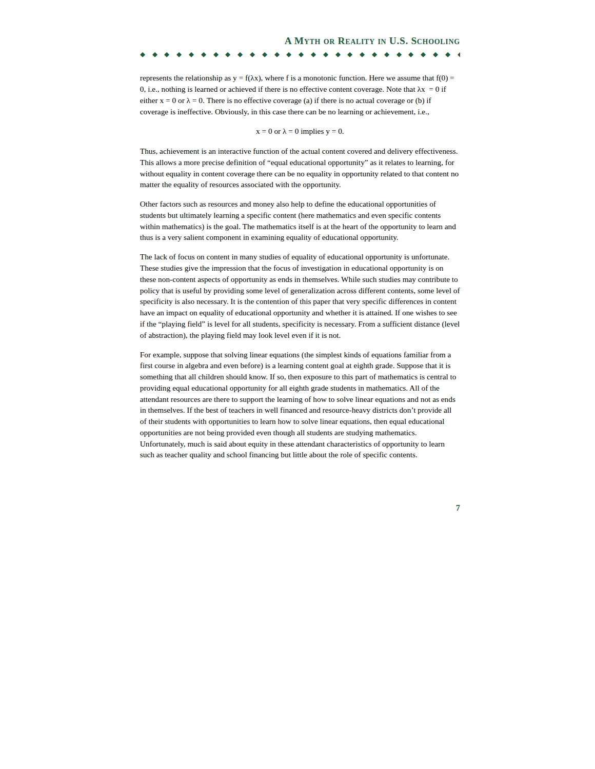A Myth or Reality in U.S. Schooling
◆ ◆ ◆ ◆ ◆ ◆ ◆ ◆ ◆ ◆ ◆ ◆ ◆ ◆ ◆ ◆ ◆ ◆ ◆ ◆ ◆ ◆ ◆ ◆ ◆ ◆ ◆ ◆ ◆
represents the relationship as y = f(λx), where f is a monotonic function. Here we assume that f(0) = 0, i.e., nothing is learned or achieved if there is no effective content coverage. Note that λx = 0 if either x = 0 or λ = 0. There is no effective coverage (a) if there is no actual coverage or (b) if coverage is ineffective. Obviously, in this case there can be no learning or achievement, i.e.,
x = 0 or λ = 0 implies y = 0.
Thus, achievement is an interactive function of the actual content covered and delivery effectiveness. This allows a more precise definition of “equal educational opportunity” as it relates to learning, for without equality in content coverage there can be no equality in opportunity related to that content no matter the equality of resources associated with the opportunity.
Other factors such as resources and money also help to define the educational opportunities of students but ultimately learning a specific content (here mathematics and even specific contents within mathematics) is the goal. The mathematics itself is at the heart of the opportunity to learn and thus is a very salient component in examining equality of educational opportunity.
The lack of focus on content in many studies of equality of educational opportunity is unfortunate. These studies give the impression that the focus of investigation in educational opportunity is on these non-content aspects of opportunity as ends in themselves. While such studies may contribute to policy that is useful by providing some level of generalization across different contents, some level of specificity is also necessary. It is the contention of this paper that very specific differences in content have an impact on equality of educational opportunity and whether it is attained. If one wishes to see if the “playing field” is level for all students, specificity is necessary. From a sufficient distance (level of abstraction), the playing field may look level even if it is not.
For example, suppose that solving linear equations (the simplest kinds of equations familiar from a first course in algebra and even before) is a learning content goal at eighth grade. Suppose that it is something that all children should know. If so, then exposure to this part of mathematics is central to providing equal educational opportunity for all eighth grade students in mathematics. All of the attendant resources are there to support the learning of how to solve linear equations and not as ends in themselves. If the best of teachers in well financed and resource-heavy districts don’t provide all of their students with opportunities to learn how to solve linear equations, then equal educational opportunities are not being provided even though all students are studying mathematics. Unfortunately, much is said about equity in these attendant characteristics of opportunity to learn such as teacher quality and school financing but little about the role of specific contents.
7